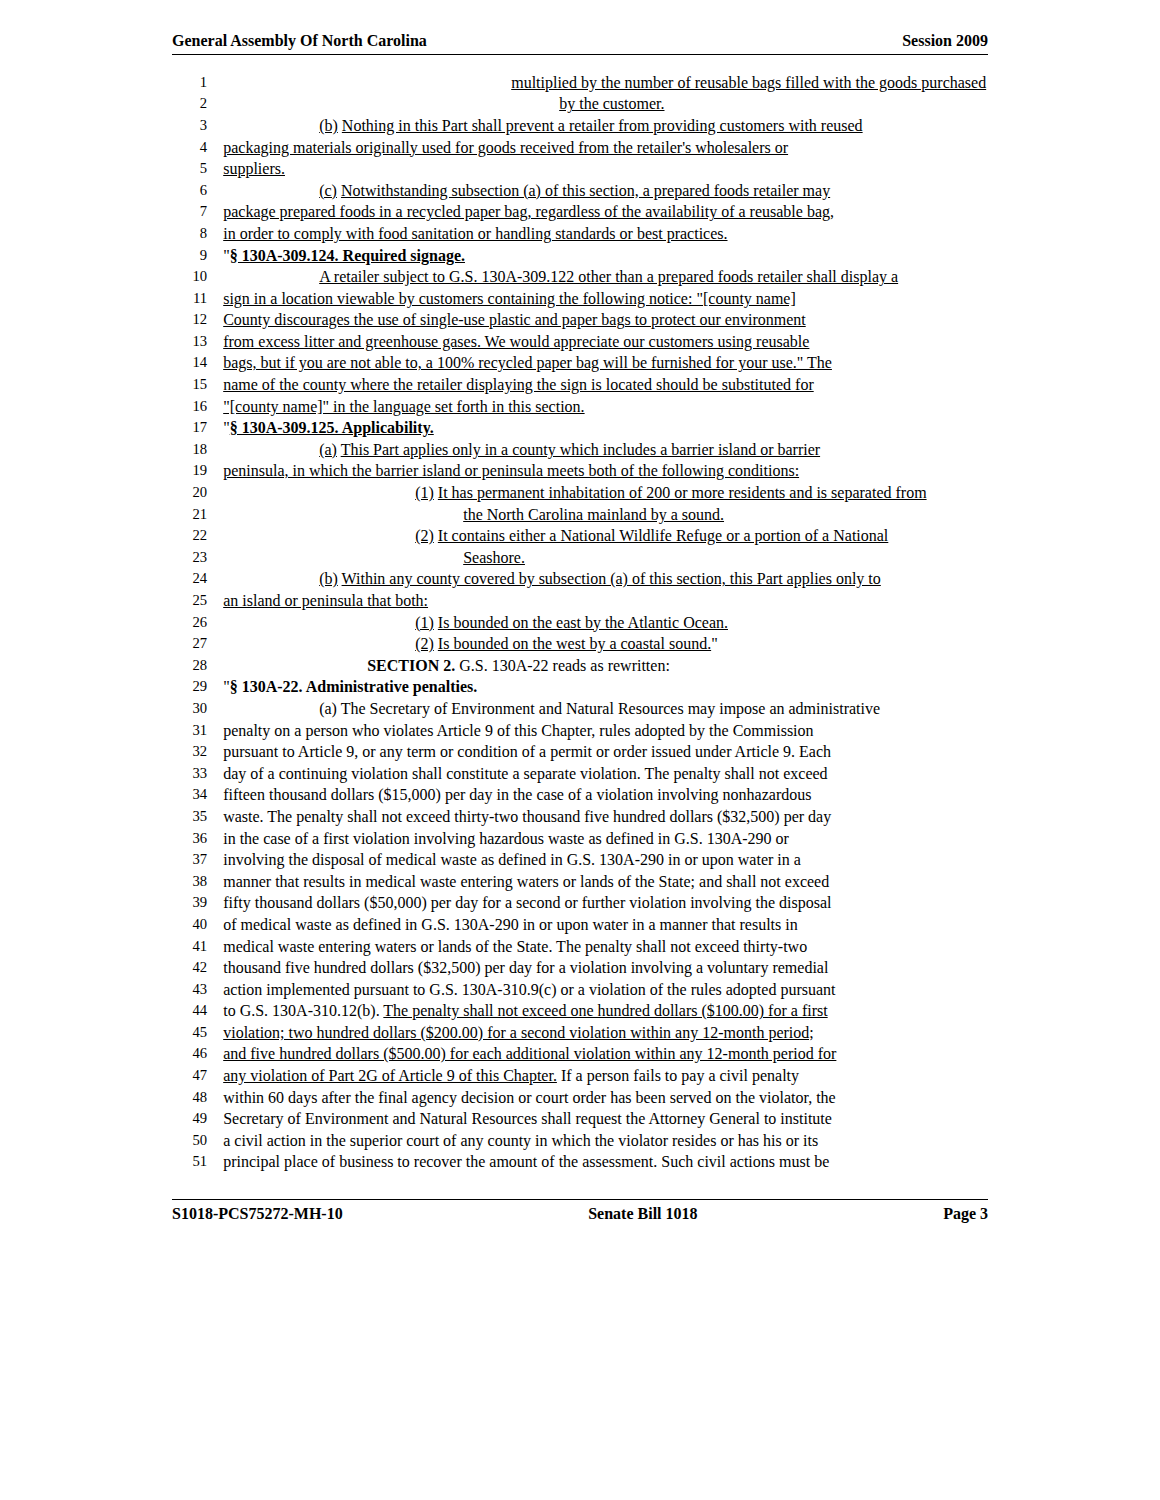General Assembly Of North Carolina
Session 2009
multiplied by the number of reusable bags filled with the goods purchased
by the customer.
(b) Nothing in this Part shall prevent a retailer from providing customers with reused
packaging materials originally used for goods received from the retailer's wholesalers or
suppliers.
(c) Notwithstanding subsection (a) of this section, a prepared foods retailer may
package prepared foods in a recycled paper bag, regardless of the availability of a reusable bag,
in order to comply with food sanitation or handling standards or best practices.
"§ 130A-309.124. Required signage.
A retailer subject to G.S. 130A-309.122 other than a prepared foods retailer shall display a
sign in a location viewable by customers containing the following notice: "[county name]
County discourages the use of single-use plastic and paper bags to protect our environment
from excess litter and greenhouse gases. We would appreciate our customers using reusable
bags, but if you are not able to, a 100% recycled paper bag will be furnished for your use." The
name of the county where the retailer displaying the sign is located should be substituted for
"[county name]" in the language set forth in this section.
"§ 130A-309.125. Applicability.
(a) This Part applies only in a county which includes a barrier island or barrier
peninsula, in which the barrier island or peninsula meets both of the following conditions:
(1) It has permanent inhabitation of 200 or more residents and is separated from
the North Carolina mainland by a sound.
(2) It contains either a National Wildlife Refuge or a portion of a National
Seashore.
(b) Within any county covered by subsection (a) of this section, this Part applies only to
an island or peninsula that both:
(1) Is bounded on the east by the Atlantic Ocean.
(2) Is bounded on the west by a coastal sound."
SECTION 2. G.S. 130A-22 reads as rewritten:
"§ 130A-22. Administrative penalties.
(a) The Secretary of Environment and Natural Resources may impose an administrative
penalty on a person who violates Article 9 of this Chapter, rules adopted by the Commission
pursuant to Article 9, or any term or condition of a permit or order issued under Article 9. Each
day of a continuing violation shall constitute a separate violation. The penalty shall not exceed
fifteen thousand dollars ($15,000) per day in the case of a violation involving nonhazardous
waste. The penalty shall not exceed thirty-two thousand five hundred dollars ($32,500) per day
in the case of a first violation involving hazardous waste as defined in G.S. 130A-290 or
involving the disposal of medical waste as defined in G.S. 130A-290 in or upon water in a
manner that results in medical waste entering waters or lands of the State; and shall not exceed
fifty thousand dollars ($50,000) per day for a second or further violation involving the disposal
of medical waste as defined in G.S. 130A-290 in or upon water in a manner that results in
medical waste entering waters or lands of the State. The penalty shall not exceed thirty-two
thousand five hundred dollars ($32,500) per day for a violation involving a voluntary remedial
action implemented pursuant to G.S. 130A-310.9(c) or a violation of the rules adopted pursuant
to G.S. 130A-310.12(b). The penalty shall not exceed one hundred dollars ($100.00) for a first
violation; two hundred dollars ($200.00) for a second violation within any 12-month period;
and five hundred dollars ($500.00) for each additional violation within any 12-month period for
any violation of Part 2G of Article 9 of this Chapter. If a person fails to pay a civil penalty
within 60 days after the final agency decision or court order has been served on the violator, the
Secretary of Environment and Natural Resources shall request the Attorney General to institute
a civil action in the superior court of any county in which the violator resides or has his or its
principal place of business to recover the amount of the assessment. Such civil actions must be
S1018-PCS75272-MH-10
Senate Bill 1018
Page 3